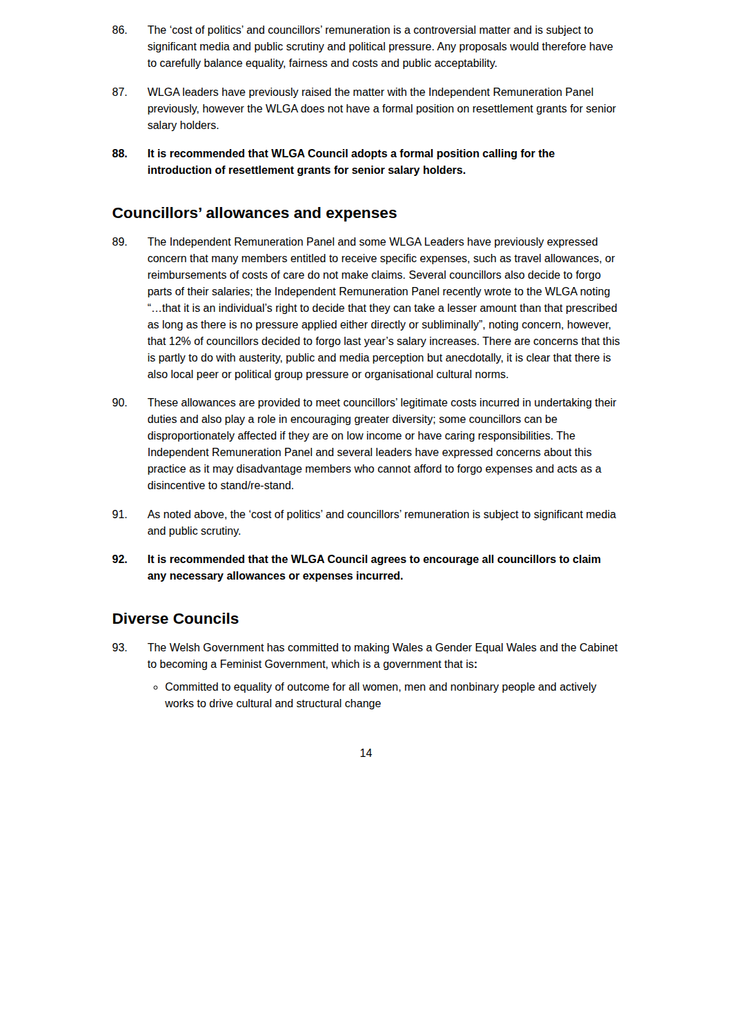86. The ‘cost of politics’ and councillors’ remuneration is a controversial matter and is subject to significant media and public scrutiny and political pressure. Any proposals would therefore have to carefully balance equality, fairness and costs and public acceptability.
87. WLGA leaders have previously raised the matter with the Independent Remuneration Panel previously, however the WLGA does not have a formal position on resettlement grants for senior salary holders.
88. It is recommended that WLGA Council adopts a formal position calling for the introduction of resettlement grants for senior salary holders.
Councillors’ allowances and expenses
89. The Independent Remuneration Panel and some WLGA Leaders have previously expressed concern that many members entitled to receive specific expenses, such as travel allowances, or reimbursements of costs of care do not make claims. Several councillors also decide to forgo parts of their salaries; the Independent Remuneration Panel recently wrote to the WLGA noting “…that it is an individual’s right to decide that they can take a lesser amount than that prescribed as long as there is no pressure applied either directly or subliminally”, noting concern, however, that 12% of councillors decided to forgo last year’s salary increases. There are concerns that this is partly to do with austerity, public and media perception but anecdotally, it is clear that there is also local peer or political group pressure or organisational cultural norms.
90. These allowances are provided to meet councillors’ legitimate costs incurred in undertaking their duties and also play a role in encouraging greater diversity; some councillors can be disproportionately affected if they are on low income or have caring responsibilities. The Independent Remuneration Panel and several leaders have expressed concerns about this practice as it may disadvantage members who cannot afford to forgo expenses and acts as a disincentive to stand/re-stand.
91. As noted above, the ‘cost of politics’ and councillors’ remuneration is subject to significant media and public scrutiny.
92. It is recommended that the WLGA Council agrees to encourage all councillors to claim any necessary allowances or expenses incurred.
Diverse Councils
93. The Welsh Government has committed to making Wales a Gender Equal Wales and the Cabinet to becoming a Feminist Government, which is a government that is:
Committed to equality of outcome for all women, men and nonbinary people and actively works to drive cultural and structural change
14